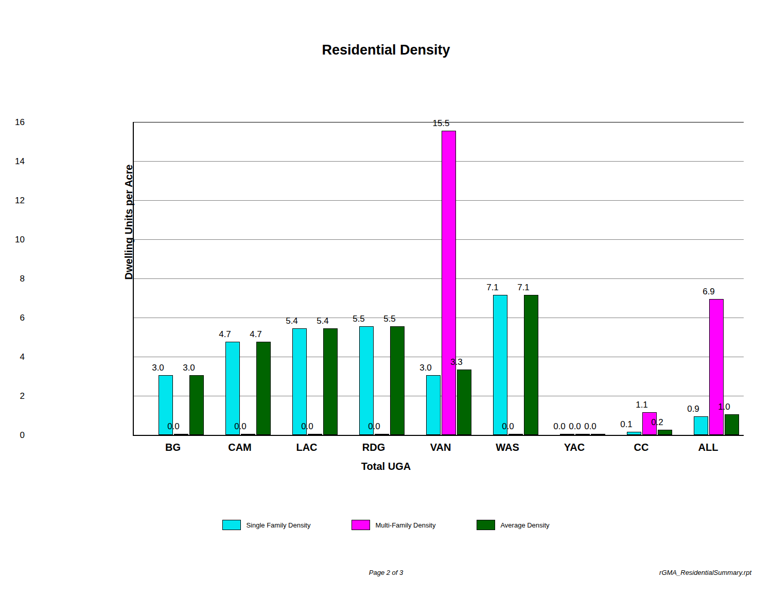Residential Density
Dwelling Units per Acre
Total UGA
16
14
12
10
8
6
4
2
0
Group 1: BG (center ~ 78)
3.0
0.0
3.0
4.7
0.0
4.7
5.4
0.0
5.4
5.5
0.0
5.5
3.0
15.5
3.3
7.1
0.0
7.1
0.0
0.0
0.0
0.1
1.1
0.2
0.9
6.9
1.0
BG
CAM
LAC
RDG
VAN
WAS
YAC
CC
ALL
Single Family Density Multi-Family Density Average Density
Page 2 of 3
rGMA_ResidentialSummary.rpt